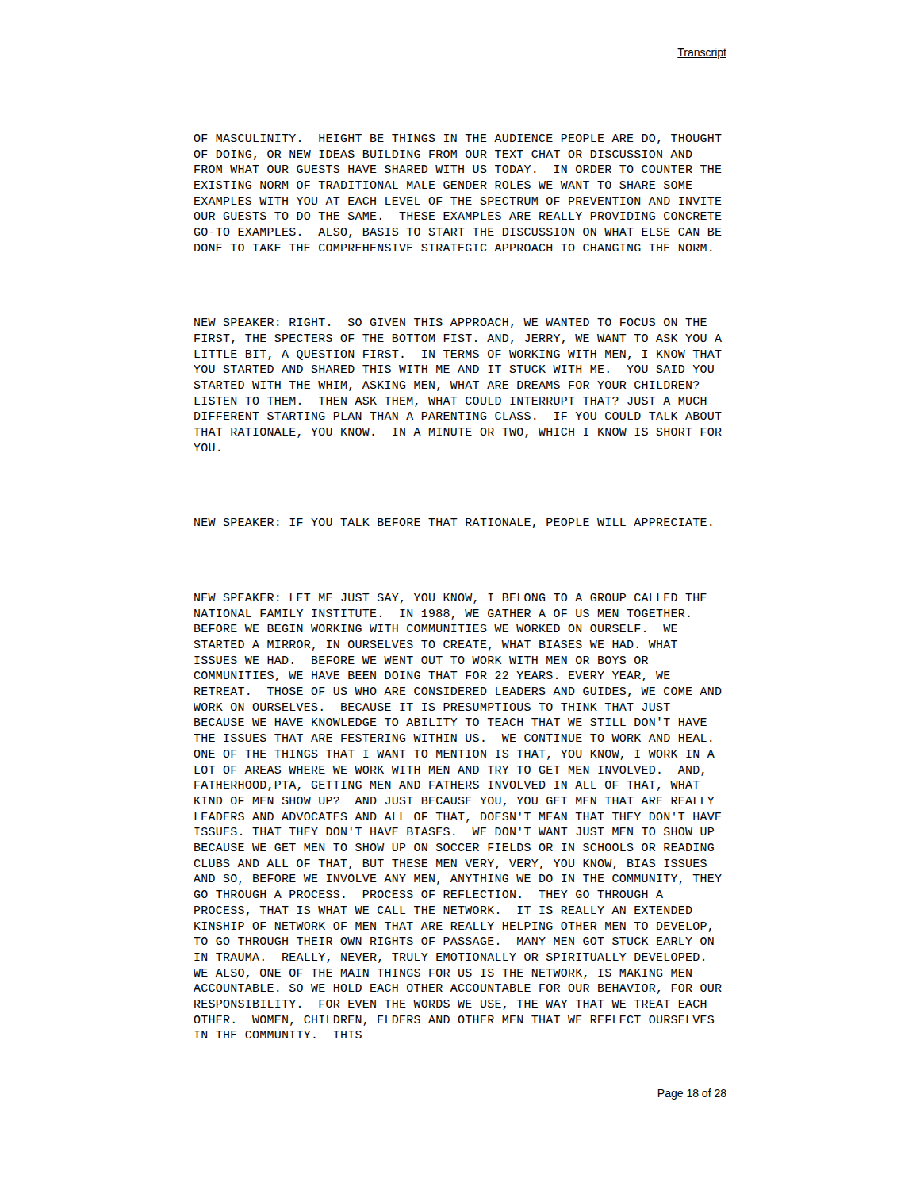Transcript
OF MASCULINITY. HEIGHT BE THINGS IN THE AUDIENCE PEOPLE ARE DO, THOUGHT OF DOING, OR NEW IDEAS BUILDING FROM OUR TEXT CHAT OR DISCUSSION AND FROM WHAT OUR GUESTS HAVE SHARED WITH US TODAY. IN ORDER TO COUNTER THE EXISTING NORM OF TRADITIONAL MALE GENDER ROLES WE WANT TO SHARE SOME EXAMPLES WITH YOU AT EACH LEVEL OF THE SPECTRUM OF PREVENTION AND INVITE OUR GUESTS TO DO THE SAME. THESE EXAMPLES ARE REALLY PROVIDING CONCRETE GO-TO EXAMPLES. ALSO, BASIS TO START THE DISCUSSION ON WHAT ELSE CAN BE DONE TO TAKE THE COMPREHENSIVE STRATEGIC APPROACH TO CHANGING THE NORM.
NEW SPEAKER: RIGHT. SO GIVEN THIS APPROACH, WE WANTED TO FOCUS ON THE FIRST, THE SPECTERS OF THE BOTTOM FIST. AND, JERRY, WE WANT TO ASK YOU A LITTLE BIT, A QUESTION FIRST. IN TERMS OF WORKING WITH MEN, I KNOW THAT YOU STARTED AND SHARED THIS WITH ME AND IT STUCK WITH ME. YOU SAID YOU STARTED WITH THE WHIM, ASKING MEN, WHAT ARE DREAMS FOR YOUR CHILDREN? LISTEN TO THEM. THEN ASK THEM, WHAT COULD INTERRUPT THAT? JUST A MUCH DIFFERENT STARTING PLAN THAN A PARENTING CLASS. IF YOU COULD TALK ABOUT THAT RATIONALE, YOU KNOW. IN A MINUTE OR TWO, WHICH I KNOW IS SHORT FOR YOU.
NEW SPEAKER: IF YOU TALK BEFORE THAT RATIONALE, PEOPLE WILL APPRECIATE.
NEW SPEAKER: LET ME JUST SAY, YOU KNOW, I BELONG TO A GROUP CALLED THE NATIONAL FAMILY INSTITUTE. IN 1988, WE GATHER A OF US MEN TOGETHER. BEFORE WE BEGIN WORKING WITH COMMUNITIES WE WORKED ON OURSELF. WE STARTED A MIRROR, IN OURSELVES TO CREATE, WHAT BIASES WE HAD. WHAT ISSUES WE HAD. BEFORE WE WENT OUT TO WORK WITH MEN OR BOYS OR COMMUNITIES, WE HAVE BEEN DOING THAT FOR 22 YEARS. EVERY YEAR, WE RETREAT. THOSE OF US WHO ARE CONSIDERED LEADERS AND GUIDES, WE COME AND WORK ON OURSELVES. BECAUSE IT IS PRESUMPTIOUS TO THINK THAT JUST BECAUSE WE HAVE KNOWLEDGE TO ABILITY TO TEACH THAT WE STILL DON'T HAVE THE ISSUES THAT ARE FESTERING WITHIN US. WE CONTINUE TO WORK AND HEAL. ONE OF THE THINGS THAT I WANT TO MENTION IS THAT, YOU KNOW, I WORK IN A LOT OF AREAS WHERE WE WORK WITH MEN AND TRY TO GET MEN INVOLVED. AND, FATHERHOOD,PTA, GETTING MEN AND FATHERS INVOLVED IN ALL OF THAT, WHAT KIND OF MEN SHOW UP? AND JUST BECAUSE YOU, YOU GET MEN THAT ARE REALLY LEADERS AND ADVOCATES AND ALL OF THAT, DOESN'T MEAN THAT THEY DON'T HAVE ISSUES. THAT THEY DON'T HAVE BIASES. WE DON'T WANT JUST MEN TO SHOW UP BECAUSE WE GET MEN TO SHOW UP ON SOCCER FIELDS OR IN SCHOOLS OR READING CLUBS AND ALL OF THAT, BUT THESE MEN VERY, VERY, YOU KNOW, BIAS ISSUES AND SO, BEFORE WE INVOLVE ANY MEN, ANYTHING WE DO IN THE COMMUNITY, THEY GO THROUGH A PROCESS. PROCESS OF REFLECTION. THEY GO THROUGH A PROCESS, THAT IS WHAT WE CALL THE NETWORK. IT IS REALLY AN EXTENDED KINSHIP OF NETWORK OF MEN THAT ARE REALLY HELPING OTHER MEN TO DEVELOP, TO GO THROUGH THEIR OWN RIGHTS OF PASSAGE. MANY MEN GOT STUCK EARLY ON IN TRAUMA. REALLY, NEVER, TRULY EMOTIONALLY OR SPIRITUALLY DEVELOPED. WE ALSO, ONE OF THE MAIN THINGS FOR US IS THE NETWORK, IS MAKING MEN ACCOUNTABLE. SO WE HOLD EACH OTHER ACCOUNTABLE FOR OUR BEHAVIOR, FOR OUR RESPONSIBILITY. FOR EVEN THE WORDS WE USE, THE WAY THAT WE TREAT EACH OTHER. WOMEN, CHILDREN, ELDERS AND OTHER MEN THAT WE REFLECT OURSELVES IN THE COMMUNITY. THIS
Page 18 of 28